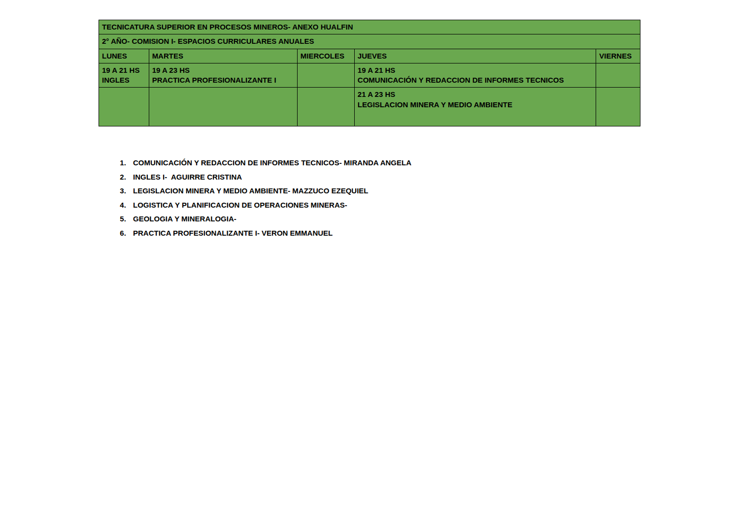| TECNICATURA SUPERIOR EN PROCESOS MINEROS- ANEXO HUALFIN |
| 2° AÑO- COMISION I- ESPACIOS CURRICULARES ANUALES |
| LUNES | MARTES | MIERCOLES | JUEVES | VIERNES |
| 19 A 21 HS INGLES | 19 A 23 HS PRACTICA PROFESIONALIZANTE I | | 19 A 21 HS COMUNICACIÓN Y REDACCION DE INFORMES TECNICOS | |
| | | | 21 A 23 HS LEGISLACION MINERA Y MEDIO AMBIENTE | |
COMUNICACIÓN Y REDACCION DE INFORMES TECNICOS- MIRANDA ANGELA
INGLES I- AGUIRRE CRISTINA
LEGISLACION MINERA Y MEDIO AMBIENTE- MAZZUCO EZEQUIEL
LOGISTICA Y PLANIFICACION DE OPERACIONES MINERAS-
GEOLOGIA Y MINERALOGIA-
PRACTICA PROFESIONALIZANTE I- VERON EMMANUEL